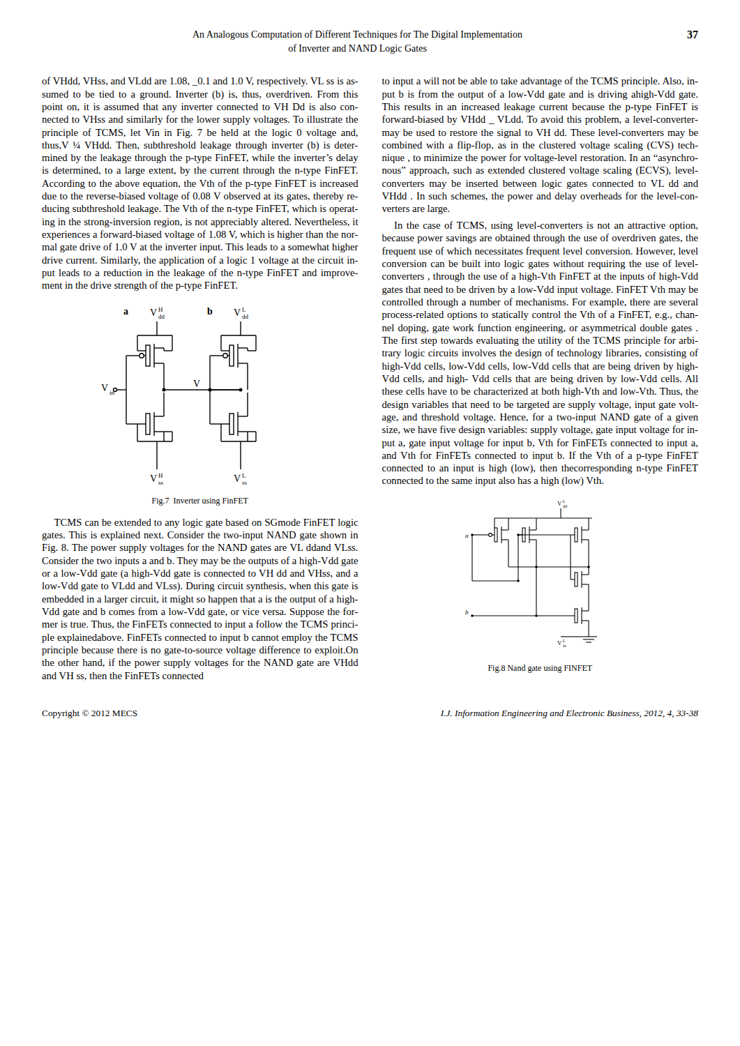An Analogous Computation of Different Techniques for The Digital Implementation
of Inverter and NAND Logic Gates
37
of VHdd, VHss, and VLdd are 1.08, _0.1 and 1.0 V, respectively. VL ss is assumed to be tied to a ground. Inverter (b) is, thus, overdriven. From this point on, it is assumed that any inverter connected to VH Dd is also connected to VHss and similarly for the lower supply voltages. To illustrate the principle of TCMS, let Vin in Fig. 7 be held at the logic 0 voltage and, thus,V ¼ VHdd. Then, subthreshold leakage through inverter (b) is determined by the leakage through the p-type FinFET, while the inverter’s delay is determined, to a large extent, by the current through the n-type FinFET. According to the above equation, the Vth of the p-type FinFET is increased due to the reverse-biased voltage of 0.08 V observed at its gates, thereby reducing subthreshold leakage. The Vth of the n-type FinFET, which is operating in the strong-inversion region, is not appreciably altered. Nevertheless, it experiences a forward-biased voltage of 1.08 V, which is higher than the normal gate drive of 1.0 V at the inverter input. This leads to a somewhat higher drive current. Similarly, the application of a logic 1 voltage at the circuit input leads to a reduction in the leakage of the n-type FinFET and improvement in the drive strength of the p-type FinFET.
a b V H dd V L dd V H ss V L ss V in V
Fig.7 Inverter using FinFET
TCMS can be extended to any logic gate based on SGmode FinFET logic gates. This is explained next. Consider the two-input NAND gate shown in Fig. 8. The power supply voltages for the NAND gates are VL ddand VLss. Consider the two inputs a and b. They may be the outputs of a high-Vdd gate or a low-Vdd gate (a high-Vdd gate is connected to VH dd and VHss, and a low-Vdd gate to VLdd and VLss). During circuit synthesis, when this gate is embedded in a larger circuit, it might so happen that a is the output of a high-Vdd gate and b comes from a low-Vdd gate, or vice versa. Suppose the former is true. Thus, the FinFETs connected to input a follow the TCMS principle explainedabove. FinFETs connected to input b cannot employ the TCMS principle because there is no gate-to-source voltage difference to exploit.On the other hand, if the power supply voltages for the NAND gate are VHdd and VH ss, then the FinFETs connected
to input a will not be able to take advantage of the TCMS principle. Also, input b is from the output of a low-Vdd gate and is driving ahigh-Vdd gate. This results in an increased leakage current because the p-type FinFET is forward-biased by VHdd _ VLdd. To avoid this problem, a level-convertermay be used to restore the signal to VH dd. These level-converters may be combined with a flip-flop, as in the clustered voltage scaling (CVS) technique , to minimize the power for voltage-level restoration. In an “asynchronous” approach, such as extended clustered voltage scaling (ECVS), level-converters may be inserted between logic gates connected to VL dd and VHdd . In such schemes, the power and delay overheads for the level-converters are large.
In the case of TCMS, using level-converters is not an attractive option, because power savings are obtained through the use of overdriven gates, the frequent use of which necessitates frequent level conversion. However, level conversion can be built into logic gates without requiring the use of level-converters , through the use of a high-Vth FinFET at the inputs of high-Vdd gates that need to be driven by a low-Vdd input voltage. FinFET Vth may be controlled through a number of mechanisms. For example, there are several process-related options to statically control the Vth of a FinFET, e.g., channel doping, gate work function engineering, or asymmetrical double gates . The first step towards evaluating the utility of the TCMS principle for arbitrary logic circuits involves the design of technology libraries, consisting of high-Vdd cells, low-Vdd cells, low-Vdd cells that are being driven by high-Vdd cells, and high- Vdd cells that are being driven by low-Vdd cells. All these cells have to be characterized at both high-Vth and low-Vth. Thus, the design variables that need to be targeted are supply voltage, input gate voltage, and threshold voltage. Hence, for a two-input NAND gate of a given size, we have five design variables: supply voltage, gate input voltage for input a, gate input voltage for input b, Vth for FinFETs connected to input a, and Vth for FinFETs connected to input b. If the Vth of a p-type FinFET connected to an input is high (low), then thecorresponding n-type FinFET connected to the same input also has a high (low) Vth.
V L dd a b V L ss
Fig.8 Nand gate using FINFET
Copyright © 2012 MECS
I.J. Information Engineering and Electronic Business, 2012, 4, 33-38